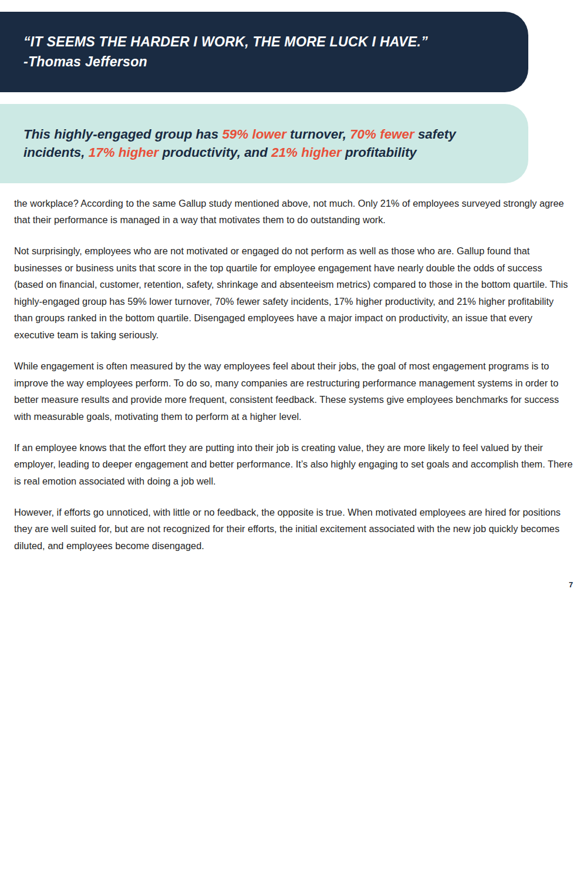“IT SEEMS THE HARDER I WORK, THE MORE LUCK I HAVE.”-Thomas Jefferson
This highly-engaged group has 59% lower turnover, 70% fewer safety incidents, 17% higher productivity, and 21% higher profitability
the workplace? According to the same Gallup study mentioned above, not much. Only 21% of employees surveyed strongly agree that their performance is managed in a way that motivates them to do outstanding work.
Not surprisingly, employees who are not motivated or engaged do not perform as well as those who are. Gallup found that businesses or business units that score in the top quartile for employee engagement have nearly double the odds of success (based on financial, customer, retention, safety, shrinkage and absenteeism metrics) compared to those in the bottom quartile. This highly-engaged group has 59% lower turnover, 70% fewer safety incidents, 17% higher productivity, and 21% higher profitability than groups ranked in the bottom quartile. Disengaged employees have a major impact on productivity, an issue that every executive team is taking seriously.
While engagement is often measured by the way employees feel about their jobs, the goal of most engagement programs is to improve the way employees perform. To do so, many companies are restructuring performance management systems in order to better measure results and provide more frequent, consistent feedback. These systems give employees benchmarks for success with measurable goals, motivating them to perform at a higher level.
If an employee knows that the effort they are putting into their job is creating value, they are more likely to feel valued by their employer, leading to deeper engagement and better performance. It’s also highly engaging to set goals and accomplish them. There is real emotion associated with doing a job well.
However, if efforts go unnoticed, with little or no feedback, the opposite is true. When motivated employees are hired for positions they are well suited for, but are not recognized for their efforts, the initial excitement associated with the new job quickly becomes diluted, and employees become disengaged.
7